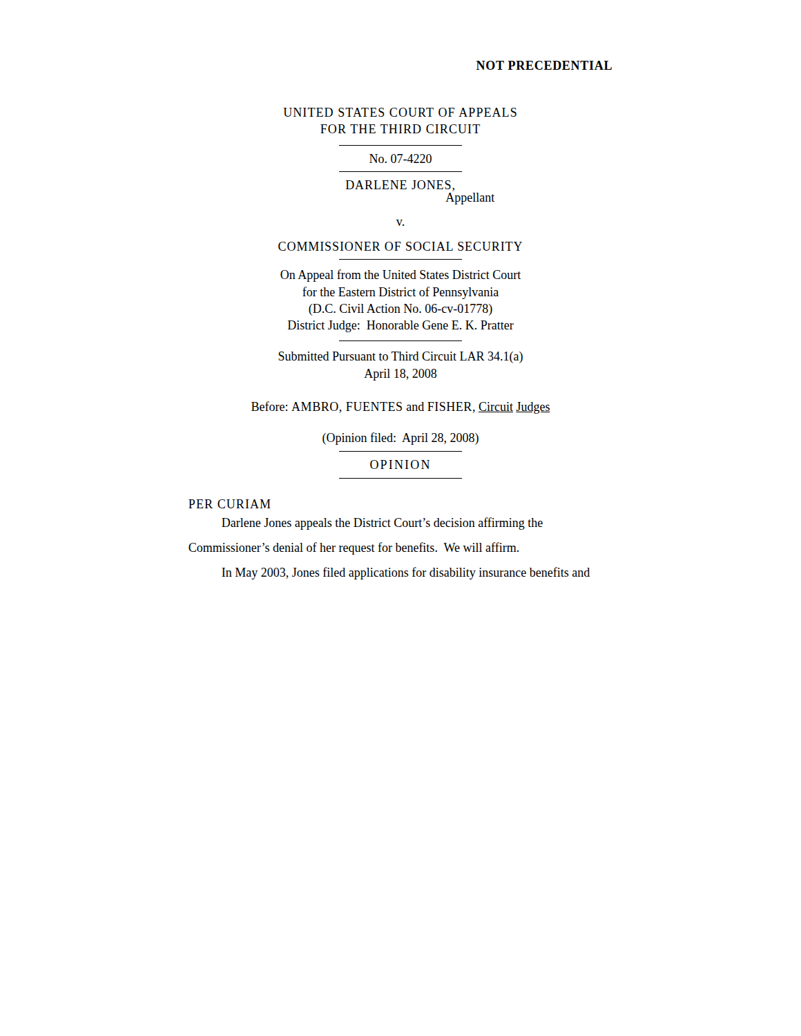NOT PRECEDENTIAL
UNITED STATES COURT OF APPEALS
FOR THE THIRD CIRCUIT
No. 07-4220
DARLENE JONES,
Appellant
v.
COMMISSIONER OF SOCIAL SECURITY
On Appeal from the United States District Court
for the Eastern District of Pennsylvania
(D.C. Civil Action No. 06-cv-01778)
District Judge: Honorable Gene E. K. Pratter
Submitted Pursuant to Third Circuit LAR 34.1(a)
April 18, 2008
Before: AMBRO, FUENTES and FISHER, Circuit Judges
(Opinion filed: April 28, 2008)
OPINION
PER CURIAM
Darlene Jones appeals the District Court’s decision affirming the Commissioner’s denial of her request for benefits. We will affirm.
In May 2003, Jones filed applications for disability insurance benefits and